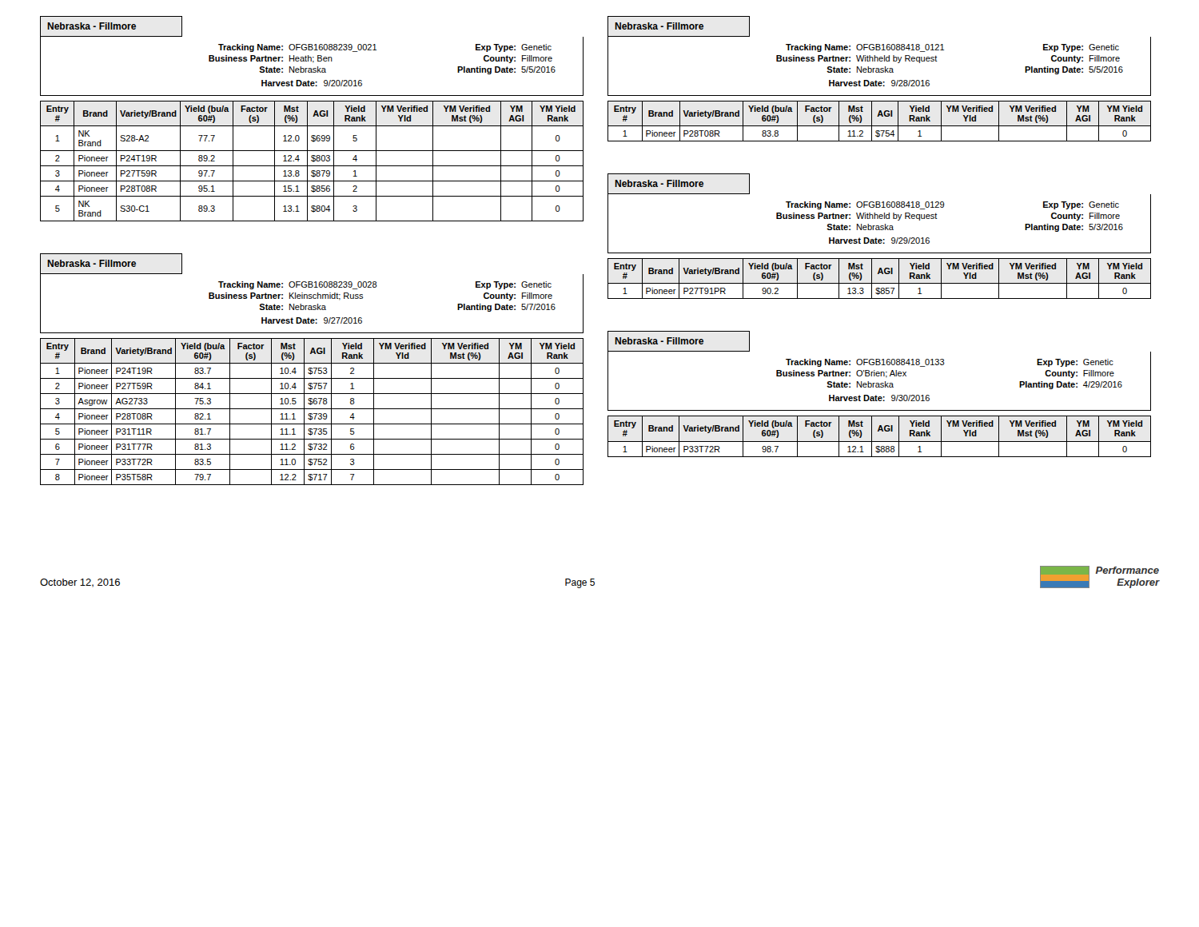Nebraska - Fillmore
| Tracking Name: | OFGB16088239_0021 | Exp Type: | Genetic |
| Business Partner: | Heath; Ben | County: | Fillmore |
| State: | Nebraska | Planting Date: | 5/5/2016 |
| Harvest Date: 9/20/2016 |
| Entry # | Brand | Variety/Brand | Yield (bu/a 60#) | Factor (s) | Mst (%) | AGI | Yield Rank | YM Verified Yld | YM Verified Mst (%) | YM AGI | YM Yield Rank |
| --- | --- | --- | --- | --- | --- | --- | --- | --- | --- | --- | --- |
| 1 | NK Brand | S28-A2 | 77.7 | | 12.0 | $699 | 5 | | | | 0 |
| 2 | Pioneer | P24T19R | 89.2 | | 12.4 | $803 | 4 | | | | 0 |
| 3 | Pioneer | P27T59R | 97.7 | | 13.8 | $879 | 1 | | | | 0 |
| 4 | Pioneer | P28T08R | 95.1 | | 15.1 | $856 | 2 | | | | 0 |
| 5 | NK Brand | S30-C1 | 89.3 | | 13.1 | $804 | 3 | | | | 0 |
Nebraska - Fillmore
| Tracking Name: | OFGB16088239_0028 | Exp Type: | Genetic |
| Business Partner: | Kleinschmidt; Russ | County: | Fillmore |
| State: | Nebraska | Planting Date: | 5/7/2016 |
| Harvest Date: 9/27/2016 |
| Entry # | Brand | Variety/Brand | Yield (bu/a 60#) | Factor (s) | Mst (%) | AGI | Yield Rank | YM Verified Yld | YM Verified Mst (%) | YM AGI | YM Yield Rank |
| --- | --- | --- | --- | --- | --- | --- | --- | --- | --- | --- | --- |
| 1 | Pioneer | P24T19R | 83.7 | | 10.4 | $753 | 2 | | | | 0 |
| 2 | Pioneer | P27T59R | 84.1 | | 10.4 | $757 | 1 | | | | 0 |
| 3 | Asgrow | AG2733 | 75.3 | | 10.5 | $678 | 8 | | | | 0 |
| 4 | Pioneer | P28T08R | 82.1 | | 11.1 | $739 | 4 | | | | 0 |
| 5 | Pioneer | P31T11R | 81.7 | | 11.1 | $735 | 5 | | | | 0 |
| 6 | Pioneer | P31T77R | 81.3 | | 11.2 | $732 | 6 | | | | 0 |
| 7 | Pioneer | P33T72R | 83.5 | | 11.0 | $752 | 3 | | | | 0 |
| 8 | Pioneer | P35T58R | 79.7 | | 12.2 | $717 | 7 | | | | 0 |
Nebraska - Fillmore
| Tracking Name: | OFGB16088418_0121 | Exp Type: | Genetic |
| Business Partner: | Withheld by Request | County: | Fillmore |
| State: | Nebraska | Planting Date: | 5/5/2016 |
| Harvest Date: 9/28/2016 |
| Entry # | Brand | Variety/Brand | Yield (bu/a 60#) | Factor (s) | Mst (%) | AGI | Yield Rank | YM Verified Yld | YM Verified Mst (%) | YM AGI | YM Yield Rank |
| --- | --- | --- | --- | --- | --- | --- | --- | --- | --- | --- | --- |
| 1 | Pioneer | P28T08R | 83.8 | | 11.2 | $754 | 1 | | | | 0 |
Nebraska - Fillmore
| Tracking Name: | OFGB16088418_0129 | Exp Type: | Genetic |
| Business Partner: | Withheld by Request | County: | Fillmore |
| State: | Nebraska | Planting Date: | 5/3/2016 |
| Harvest Date: 9/29/2016 |
| Entry # | Brand | Variety/Brand | Yield (bu/a 60#) | Factor (s) | Mst (%) | AGI | Yield Rank | YM Verified Yld | YM Verified Mst (%) | YM AGI | YM Yield Rank |
| --- | --- | --- | --- | --- | --- | --- | --- | --- | --- | --- | --- |
| 1 | Pioneer | P27T91PR | 90.2 | | 13.3 | $857 | 1 | | | | 0 |
Nebraska - Fillmore
| Tracking Name: | OFGB16088418_0133 | Exp Type: | Genetic |
| Business Partner: | O'Brien; Alex | County: | Fillmore |
| State: | Nebraska | Planting Date: | 4/29/2016 |
| Harvest Date: 9/30/2016 |
| Entry # | Brand | Variety/Brand | Yield (bu/a 60#) | Factor (s) | Mst (%) | AGI | Yield Rank | YM Verified Yld | YM Verified Mst (%) | YM AGI | YM Yield Rank |
| --- | --- | --- | --- | --- | --- | --- | --- | --- | --- | --- | --- |
| 1 | Pioneer | P33T72R | 98.7 | | 12.1 | $888 | 1 | | | | 0 |
October 12, 2016
Page 5
Performance Explorer